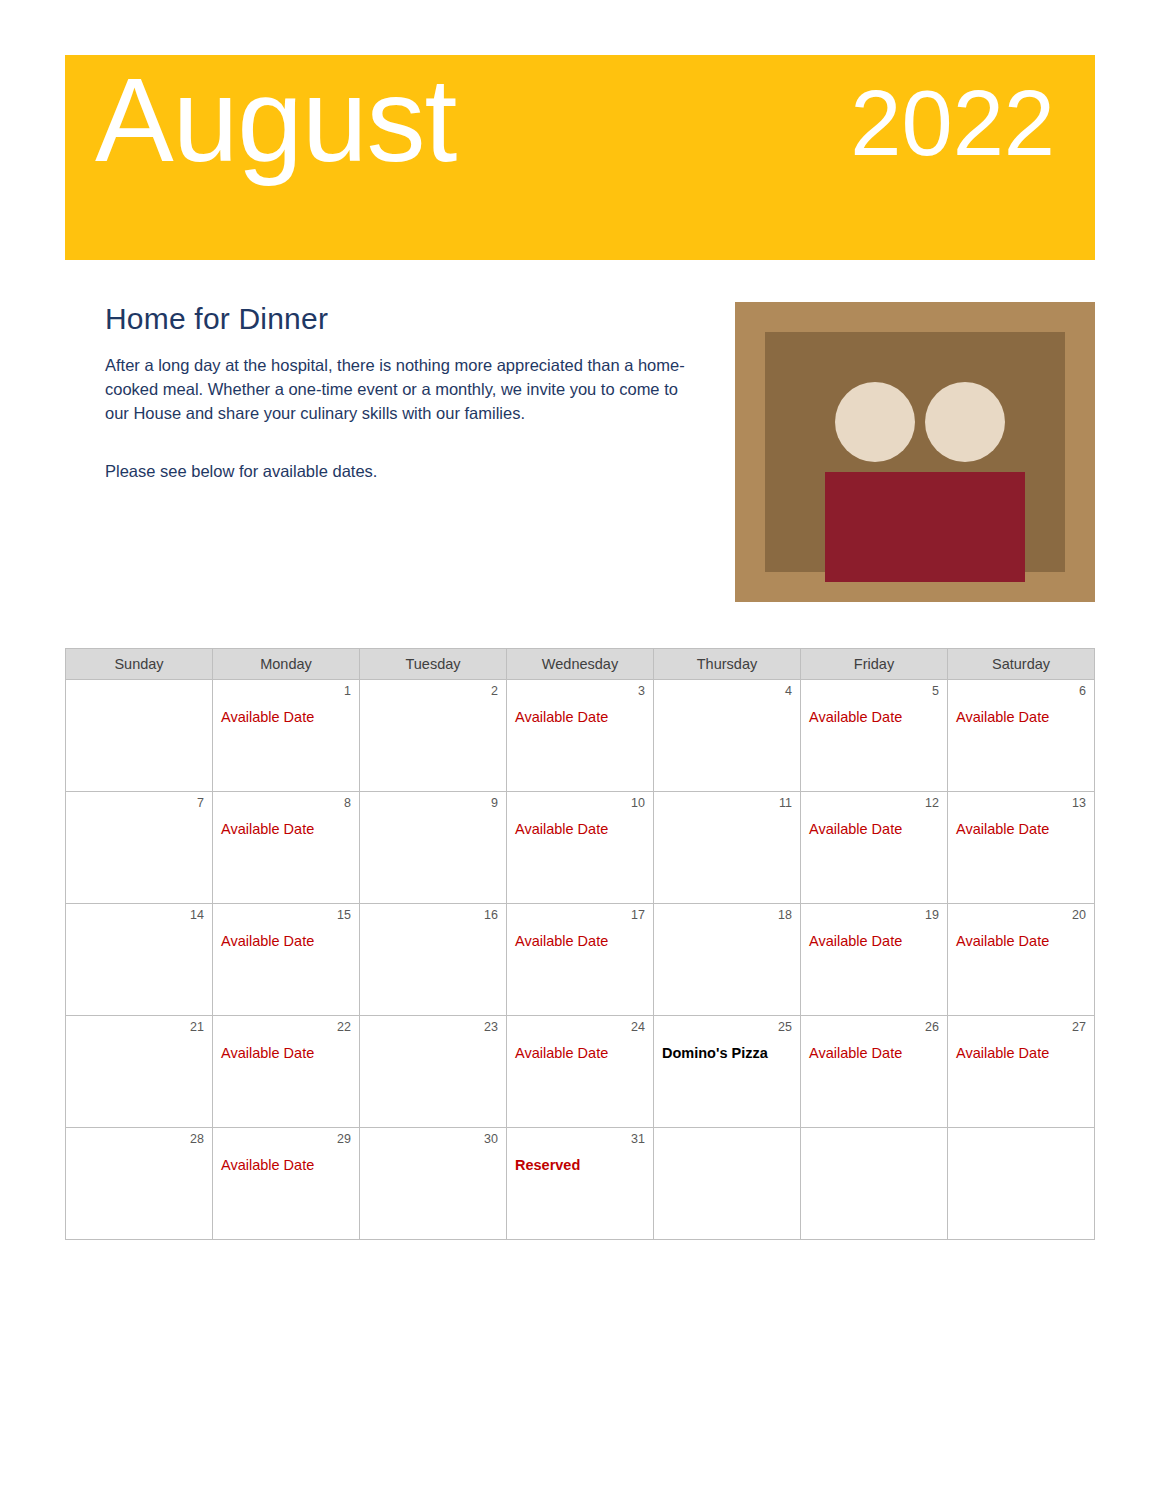August
2022
Home for Dinner
After a long day at the hospital, there is nothing more appreciated than a home-cooked meal. Whether a one-time event or a monthly, we invite you to come to our House and share your culinary skills with our families.
Please see below for available dates.
| Sunday | Monday | Tuesday | Wednesday | Thursday | Friday | Saturday |
| --- | --- | --- | --- | --- | --- | --- |
| | 1 Available Date | 2 | 3 Available Date | 4 | 5 Available Date | 6 Available Date |
| 7 | 8 Available Date | 9 | 10 Available Date | 11 | 12 Available Date | 13 Available Date |
| 14 | 15 Available Date | 16 | 17 Available Date | 18 | 19 Available Date | 20 Available Date |
| 21 | 22 Available Date | 23 | 24 Available Date | 25 Domino's Pizza | 26 Available Date | 27 Available Date |
| 28 | 29 Available Date | 30 | 31 Reserved | | | |